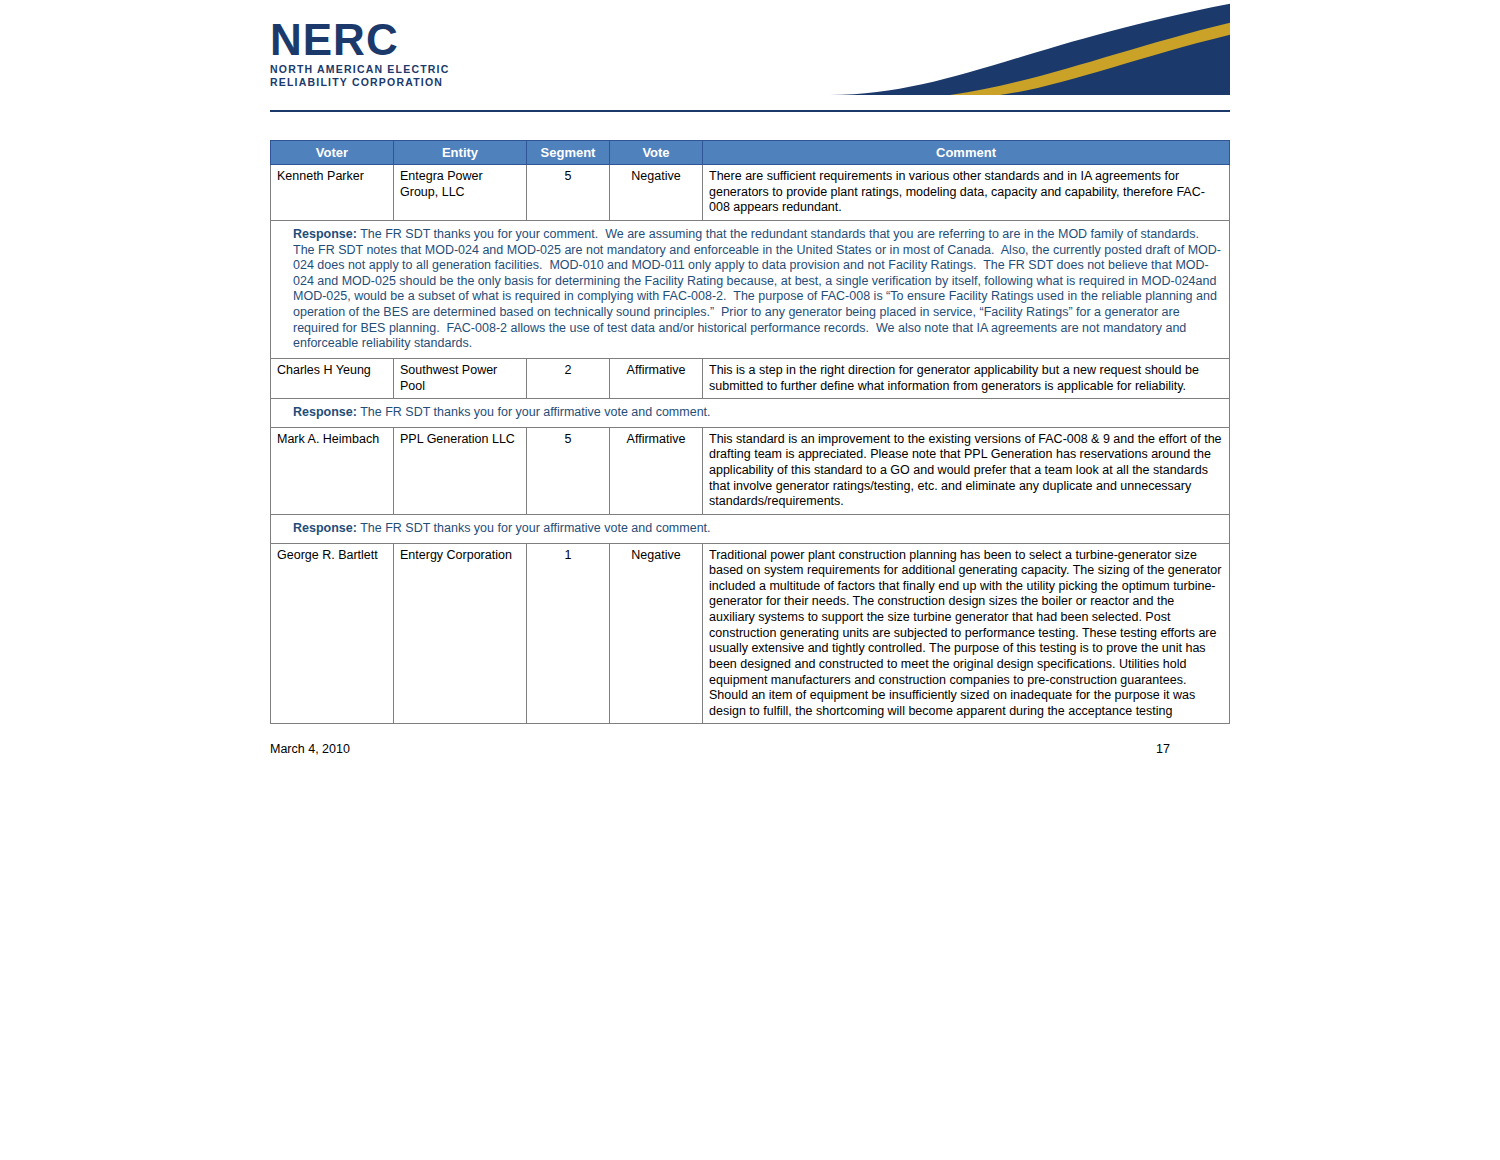NERC
NORTH AMERICAN ELECTRIC
RELIABILITY CORPORATION
| Voter | Entity | Segment | Vote | Comment |
| --- | --- | --- | --- | --- |
| Kenneth Parker | Entegra Power Group, LLC | 5 | Negative | There are sufficient requirements in various other standards and in IA agreements for generators to provide plant ratings, modeling data, capacity and capability, therefore FAC-008 appears redundant. |
| Response: The FR SDT thanks you for your comment. We are assuming that the redundant standards that you are referring to are in the MOD family of standards. The FR SDT notes that MOD-024 and MOD-025 are not mandatory and enforceable in the United States or in most of Canada. Also, the currently posted draft of MOD-024 does not apply to all generation facilities. MOD-010 and MOD-011 only apply to data provision and not Facility Ratings. The FR SDT does not believe that MOD-024 and MOD-025 should be the only basis for determining the Facility Rating because, at best, a single verification by itself, following what is required in MOD-024and MOD-025, would be a subset of what is required in complying with FAC-008-2. The purpose of FAC-008 is “To ensure Facility Ratings used in the reliable planning and operation of the BES are determined based on technically sound principles.” Prior to any generator being placed in service, “Facility Ratings” for a generator are required for BES planning. FAC-008-2 allows the use of test data and/or historical performance records. We also note that IA agreements are not mandatory and enforceable reliability standards. |
| Charles H Yeung | Southwest Power Pool | 2 | Affirmative | This is a step in the right direction for generator applicability but a new request should be submitted to further define what information from generators is applicable for reliability. |
| Response: The FR SDT thanks you for your affirmative vote and comment. |
| Mark A. Heimbach | PPL Generation LLC | 5 | Affirmative | This standard is an improvement to the existing versions of FAC-008 & 9 and the effort of the drafting team is appreciated. Please note that PPL Generation has reservations around the applicability of this standard to a GO and would prefer that a team look at all the standards that involve generator ratings/testing, etc. and eliminate any duplicate and unnecessary standards/requirements. |
| Response: The FR SDT thanks you for your affirmative vote and comment. |
| George R. Bartlett | Entergy Corporation | 1 | Negative | Traditional power plant construction planning has been to select a turbine-generator size based on system requirements for additional generating capacity. The sizing of the generator included a multitude of factors that finally end up with the utility picking the optimum turbine-generator for their needs. The construction design sizes the boiler or reactor and the auxiliary systems to support the size turbine generator that had been selected. Post construction generating units are subjected to performance testing. These testing efforts are usually extensive and tightly controlled. The purpose of this testing is to prove the unit has been designed and constructed to meet the original design specifications. Utilities hold equipment manufacturers and construction companies to pre-construction guarantees. Should an item of equipment be insufficiently sized on inadequate for the purpose it was design to fulfill, the shortcoming will become apparent during the acceptance testing |
March 4, 2010
17